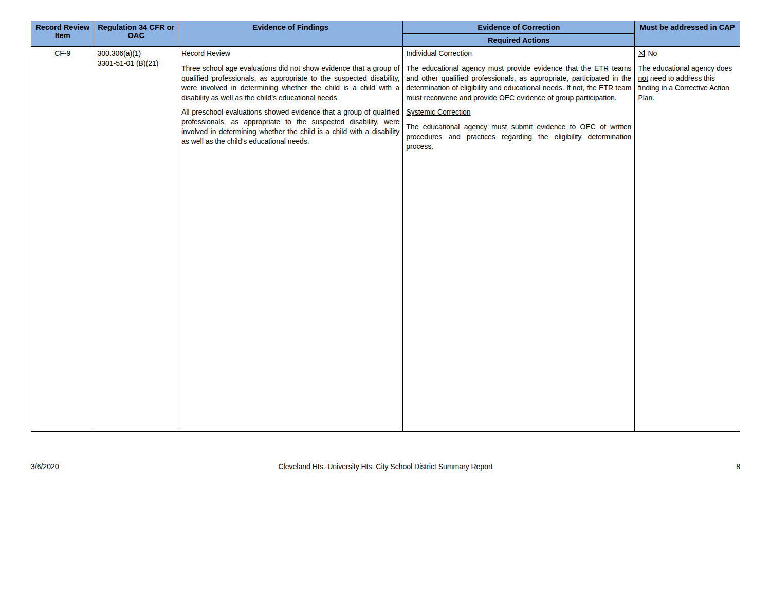| Record Review Item | Regulation 34 CFR or OAC | Evidence of Findings | Evidence of Correction | Must be addressed in CAP |
| --- | --- | --- | --- | --- |
| Required Actions |
| CF-9 | 300.306(a)(1) 3301-51-01 (B)(21) | Record Review Three school age evaluations did not show evidence that a group of qualified professionals, as appropriate to the suspected disability, were involved in determining whether the child is a child with a disability as well as the child’s educational needs. All preschool evaluations showed evidence that a group of qualified professionals, as appropriate to the suspected disability, were involved in determining whether the child is a child with a disability as well as the child’s educational needs. | Individual Correction The educational agency must provide evidence that the ETR teams and other qualified professionals, as appropriate, participated in the determination of eligibility and educational needs. If not, the ETR team must reconvene and provide OEC evidence of group participation. Systemic Correction The educational agency must submit evidence to OEC of written procedures and practices regarding the eligibility determination process. | No The educational agency does not need to address this finding in a Corrective Action Plan. |
3/6/2020
Cleveland Hts.-University Hts. City School District Summary Report
8